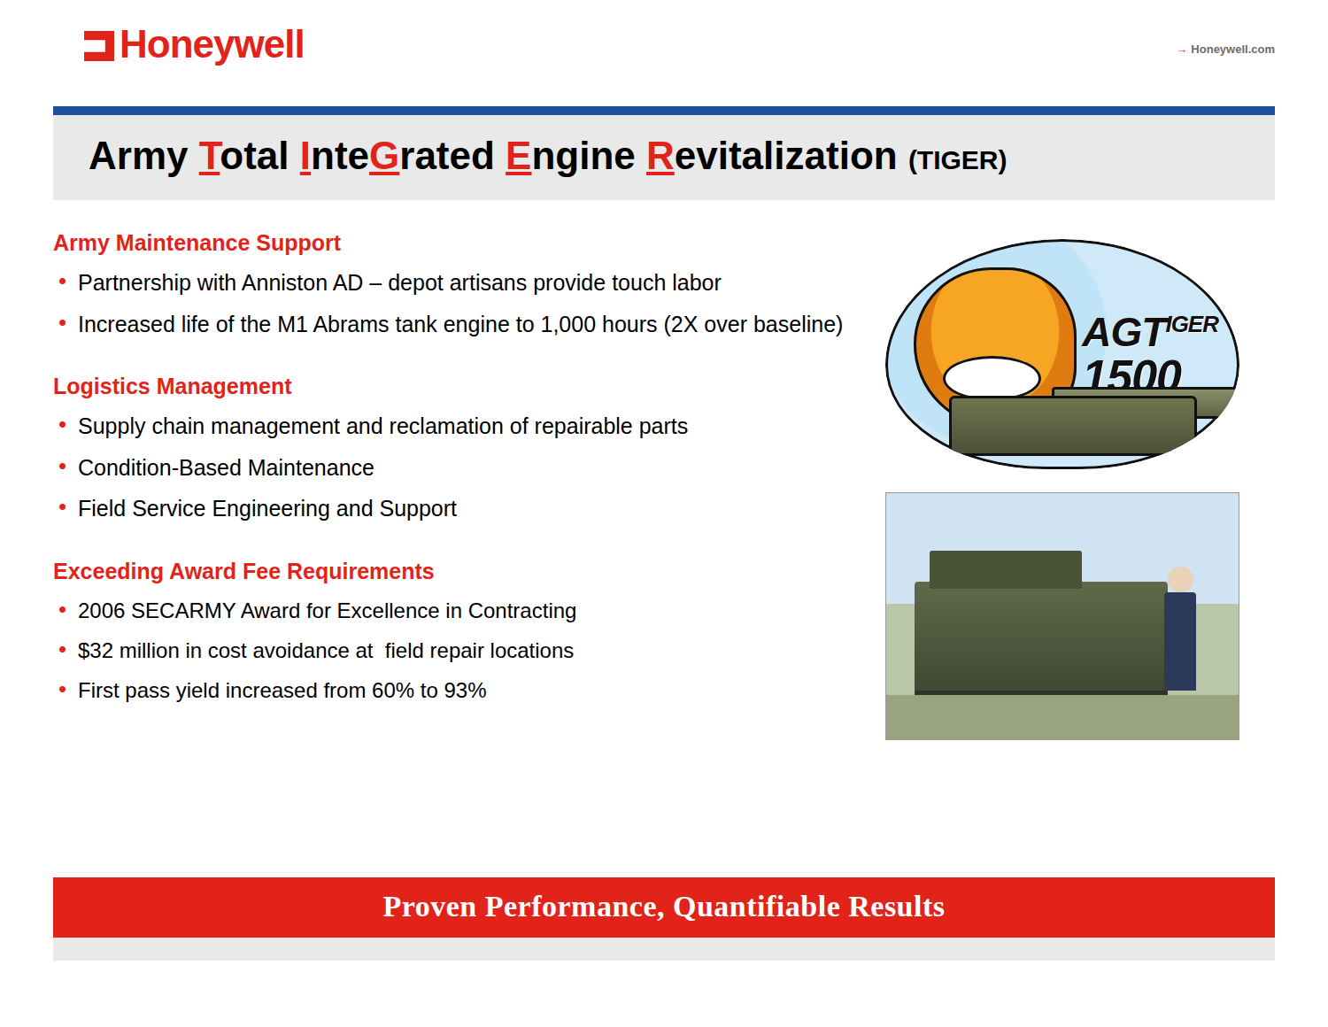Honeywell
→Honeywell.com
Army Total InteGrated Engine Revitalization (TIGER)
Army Maintenance Support
Partnership with Anniston AD – depot artisans provide touch labor
Increased life of the M1 Abrams tank engine to 1,000 hours (2X over baseline)
Logistics Management
Supply chain management and reclamation of repairable parts
Condition-Based Maintenance
Field Service Engineering and Support
Exceeding Award Fee Requirements
2006 SECARMY Award for Excellence in Contracting
$32 million in cost avoidance at field repair locations
First pass yield increased from 60% to 93%
AGTIGER 1500
Proven Performance, Quantifiable Results